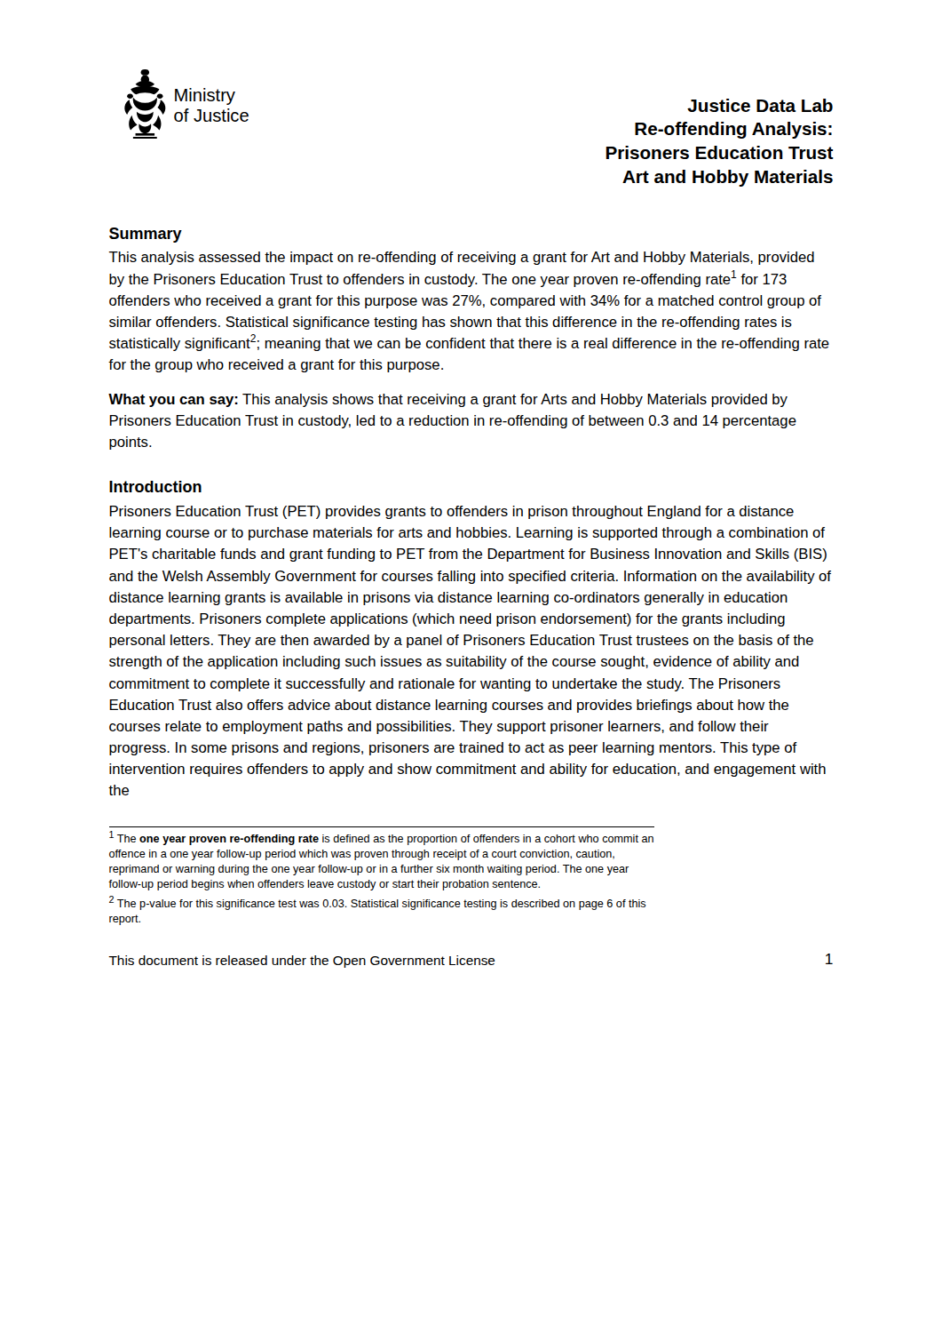Ministry of Justice
Justice Data Lab
Re-offending Analysis:
Prisoners Education Trust
Art and Hobby Materials
Summary
This analysis assessed the impact on re-offending of receiving a grant for Art and Hobby Materials, provided by the Prisoners Education Trust to offenders in custody. The one year proven re-offending rate1 for 173 offenders who received a grant for this purpose was 27%, compared with 34% for a matched control group of similar offenders. Statistical significance testing has shown that this difference in the re-offending rates is statistically significant2; meaning that we can be confident that there is a real difference in the re-offending rate for the group who received a grant for this purpose.
What you can say: This analysis shows that receiving a grant for Arts and Hobby Materials provided by Prisoners Education Trust in custody, led to a reduction in re-offending of between 0.3 and 14 percentage points.
Introduction
Prisoners Education Trust (PET) provides grants to offenders in prison throughout England for a distance learning course or to purchase materials for arts and hobbies. Learning is supported through a combination of PET's charitable funds and grant funding to PET from the Department for Business Innovation and Skills (BIS) and the Welsh Assembly Government for courses falling into specified criteria. Information on the availability of distance learning grants is available in prisons via distance learning co-ordinators generally in education departments. Prisoners complete applications (which need prison endorsement) for the grants including personal letters. They are then awarded by a panel of Prisoners Education Trust trustees on the basis of the strength of the application including such issues as suitability of the course sought, evidence of ability and commitment to complete it successfully and rationale for wanting to undertake the study. The Prisoners Education Trust also offers advice about distance learning courses and provides briefings about how the courses relate to employment paths and possibilities. They support prisoner learners, and follow their progress. In some prisons and regions, prisoners are trained to act as peer learning mentors. This type of intervention requires offenders to apply and show commitment and ability for education, and engagement with the
1 The one year proven re-offending rate is defined as the proportion of offenders in a cohort who commit an offence in a one year follow-up period which was proven through receipt of a court conviction, caution, reprimand or warning during the one year follow-up or in a further six month waiting period. The one year follow-up period begins when offenders leave custody or start their probation sentence.
2 The p-value for this significance test was 0.03. Statistical significance testing is described on page 6 of this report.
This document is released under the Open Government License 1